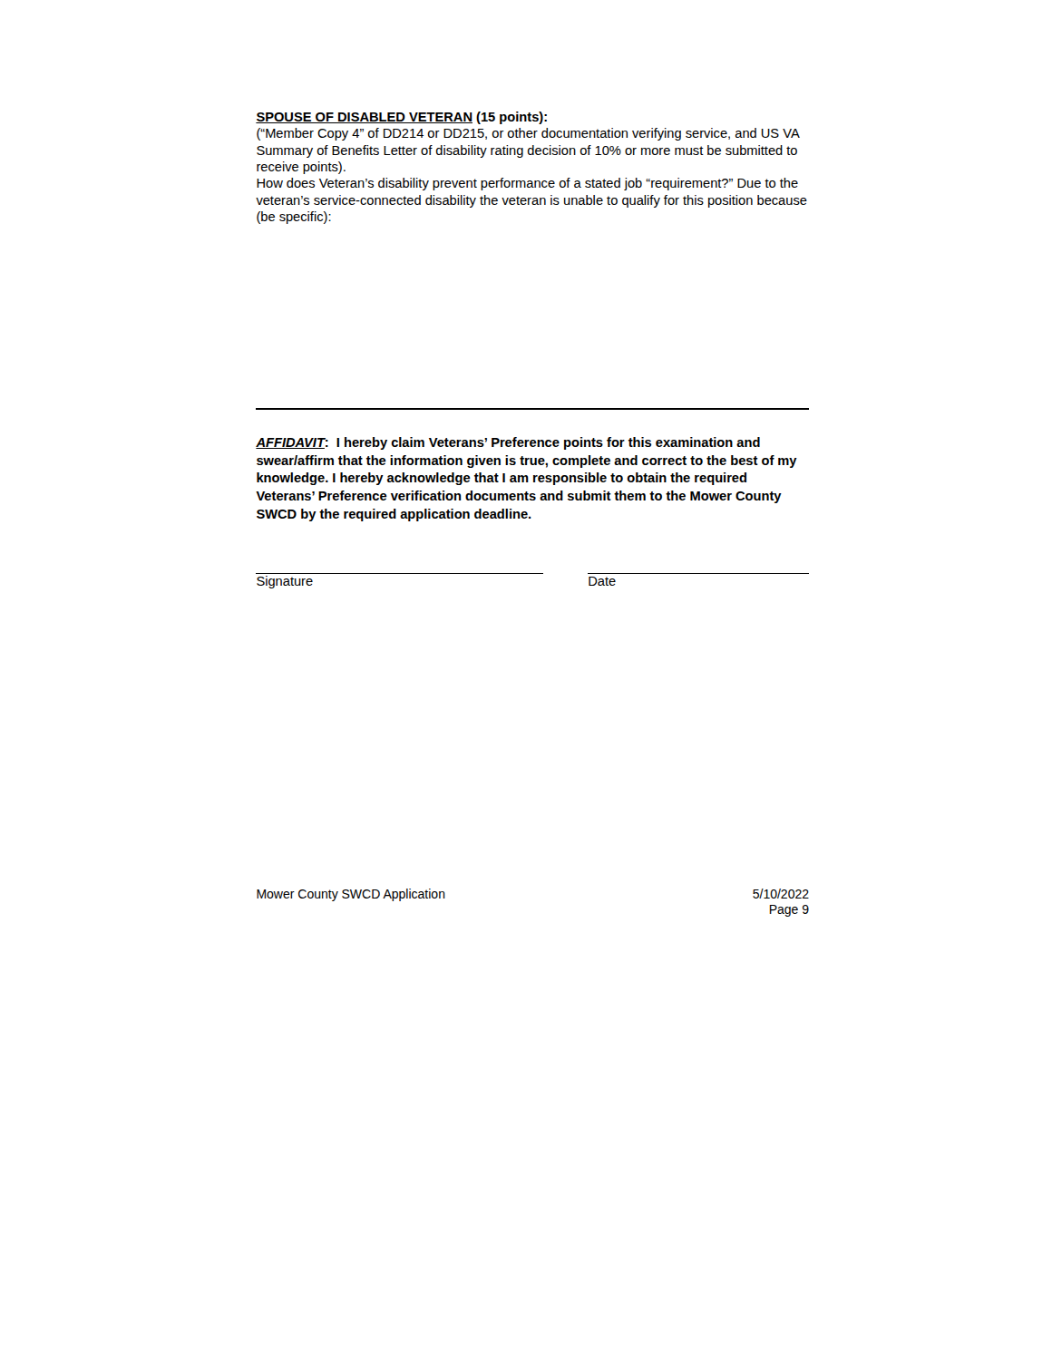SPOUSE OF DISABLED VETERAN (15 points):
(“Member Copy 4” of DD214 or DD215, or other documentation verifying service, and US VA Summary of Benefits Letter of disability rating decision of 10% or more must be submitted to receive points).
How does Veteran’s disability prevent performance of a stated job “requirement?” Due to the veteran’s service-connected disability the veteran is unable to qualify for this position because (be specific):
AFFIDAVIT: I hereby claim Veterans’ Preference points for this examination and swear/affirm that the information given is true, complete and correct to the best of my knowledge. I hereby acknowledge that I am responsible to obtain the required Veterans’ Preference verification documents and submit them to the Mower County SWCD by the required application deadline.
| Signature | | Date |
| Mower County SWCD Application | 5/10/2022 Page 9 |